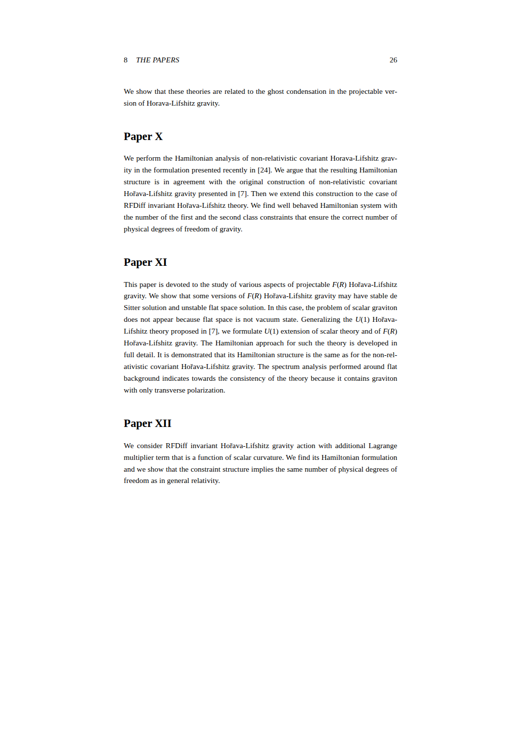8 THE PAPERS
26
We show that these theories are related to the ghost condensation in the projectable version of Horava-Lifshitz gravity.
Paper X
We perform the Hamiltonian analysis of non-relativistic covariant Horava-Lifshitz gravity in the formulation presented recently in [24]. We argue that the resulting Hamiltonian structure is in agreement with the original construction of non-relativistic covariant Hořava-Lifshitz gravity presented in [7]. Then we extend this construction to the case of RFDiff invariant Hořava-Lifshitz theory. We find well behaved Hamiltonian system with the number of the first and the second class constraints that ensure the correct number of physical degrees of freedom of gravity.
Paper XI
This paper is devoted to the study of various aspects of projectable F(R) Hořava-Lifshitz gravity. We show that some versions of F(R) Hořava-Lifshitz gravity may have stable de Sitter solution and unstable flat space solution. In this case, the problem of scalar graviton does not appear because flat space is not vacuum state. Generalizing the U(1) Hořava-Lifshitz theory proposed in [7], we formulate U(1) extension of scalar theory and of F(R) Hořava-Lifshitz gravity. The Hamiltonian approach for such the theory is developed in full detail. It is demonstrated that its Hamiltonian structure is the same as for the non-relativistic covariant Hořava-Lifshitz gravity. The spectrum analysis performed around flat background indicates towards the consistency of the theory because it contains graviton with only transverse polarization.
Paper XII
We consider RFDiff invariant Hořava-Lifshitz gravity action with additional Lagrange multiplier term that is a function of scalar curvature. We find its Hamiltonian formulation and we show that the constraint structure implies the same number of physical degrees of freedom as in general relativity.